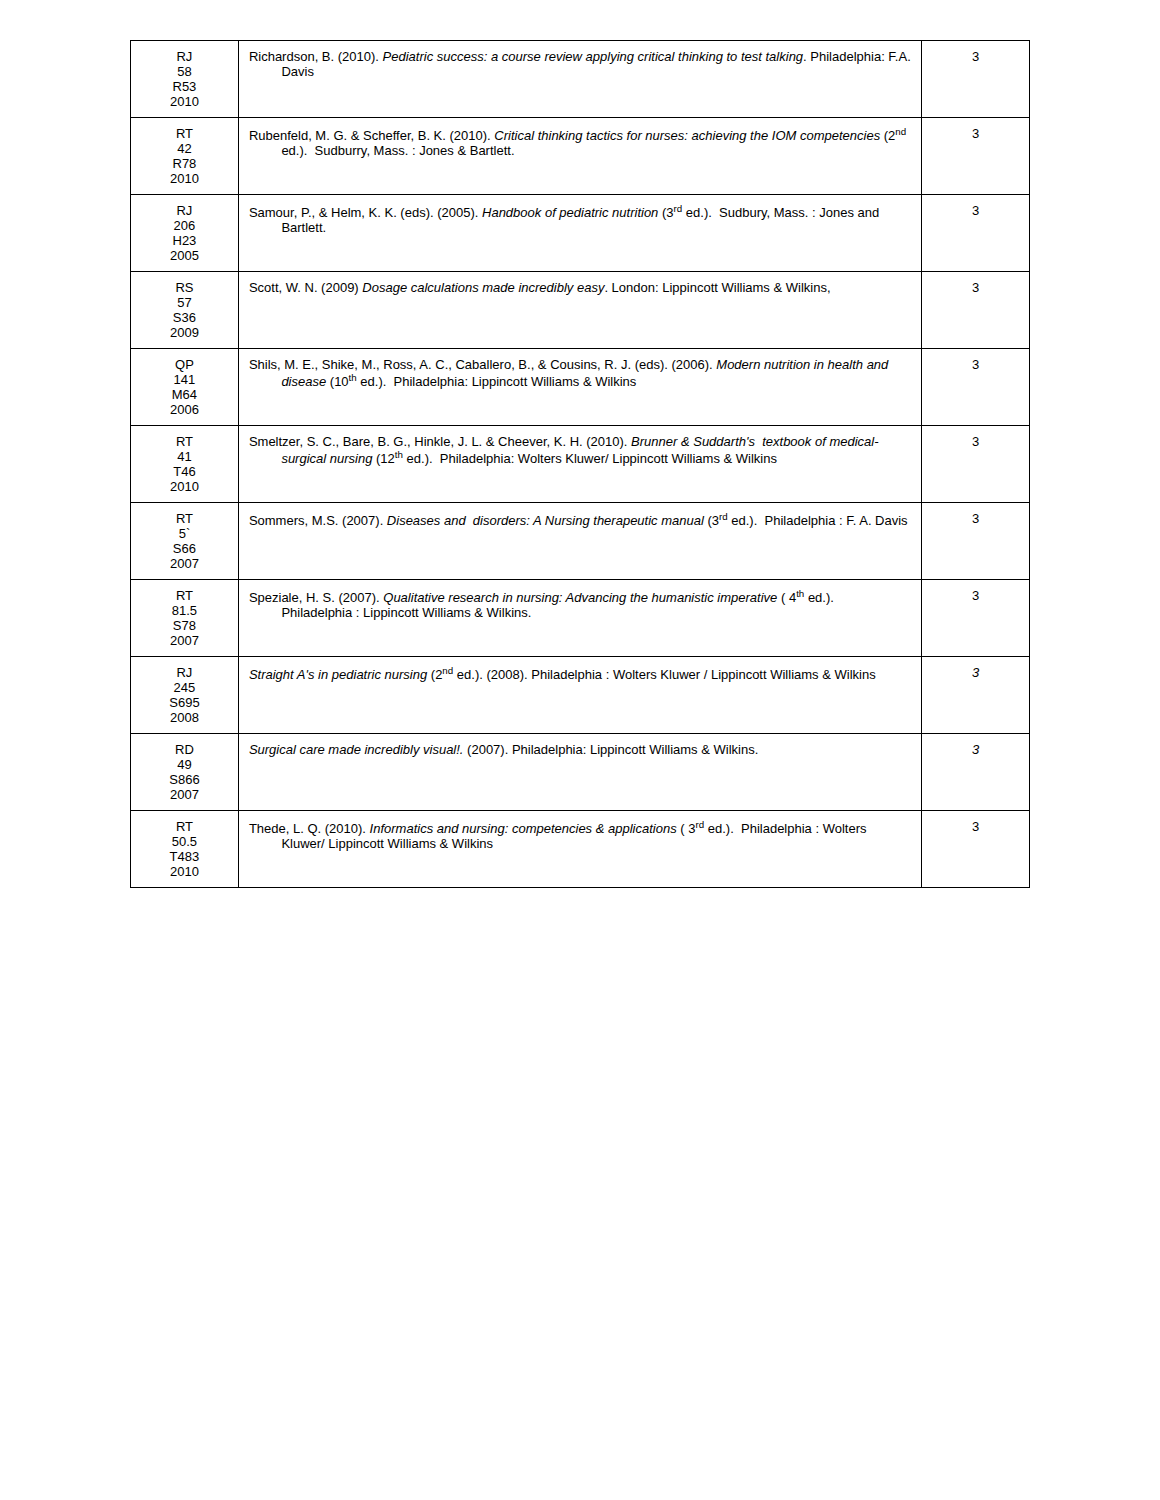| RJ 58 R53 2010 | Richardson, B. (2010). Pediatric success: a course review applying critical thinking to test talking . Philadelphia: F.A. Davis | 3 |
| RT 42 R78 2010 | Rubenfeld, M. G. & Scheffer, B. K. (2010). Critical thinking tactics for nurses: achieving the IOM competencies (2 nd ed.). Sudburry, Mass. : Jones & Bartlett. | 3 |
| RJ 206 H23 2005 | Samour, P., & Helm, K. K. (eds). (2005). Handbook of pediatric nutrition (3 rd ed.). Sudbury, Mass. : Jones and Bartlett. | 3 |
| RS 57 S36 2009 | Scott, W. N. (2009) Dosage calculations made incredibly easy . London: Lippincott Williams & Wilkins, | 3 |
| QP 141 M64 2006 | Shils, M. E., Shike, M., Ross, A. C., Caballero, B., & Cousins, R. J. (eds). (2006). Modern nutrition in health and disease (10 th ed.). Philadelphia: Lippincott Williams & Wilkins | 3 |
| RT 41 T46 2010 | Smeltzer, S. C., Bare, B. G., Hinkle, J. L. & Cheever, K. H. (2010). Brunner & Suddarth's textbook of medical-surgical nursing (12 th ed.). Philadelphia: Wolters Kluwer/ Lippincott Williams & Wilkins | 3 |
| RT 5` S66 2007 | Sommers, M.S. (2007). Diseases and disorders: A Nursing therapeutic manual (3 rd ed.). Philadelphia : F. A. Davis | 3 |
| RT 81.5 S78 2007 | Speziale, H. S. (2007). Qualitative research in nursing: Advancing the humanistic imperative ( 4 th ed.). Philadelphia : Lippincott Williams & Wilkins. | 3 |
| RJ 245 S695 2008 | Straight A's in pediatric nursing (2 nd ed.). (2008). Philadelphia : Wolters Kluwer / Lippincott Williams & Wilkins | 3 |
| RD 49 S866 2007 | Surgical care made incredibly visual!. (2007). Philadelphia: Lippincott Williams & Wilkins. | 3 |
| RT 50.5 T483 2010 | Thede, L. Q. (2010). Informatics and nursing: competencies & applications ( 3 rd ed.). Philadelphia : Wolters Kluwer/ Lippincott Williams & Wilkins | 3 |